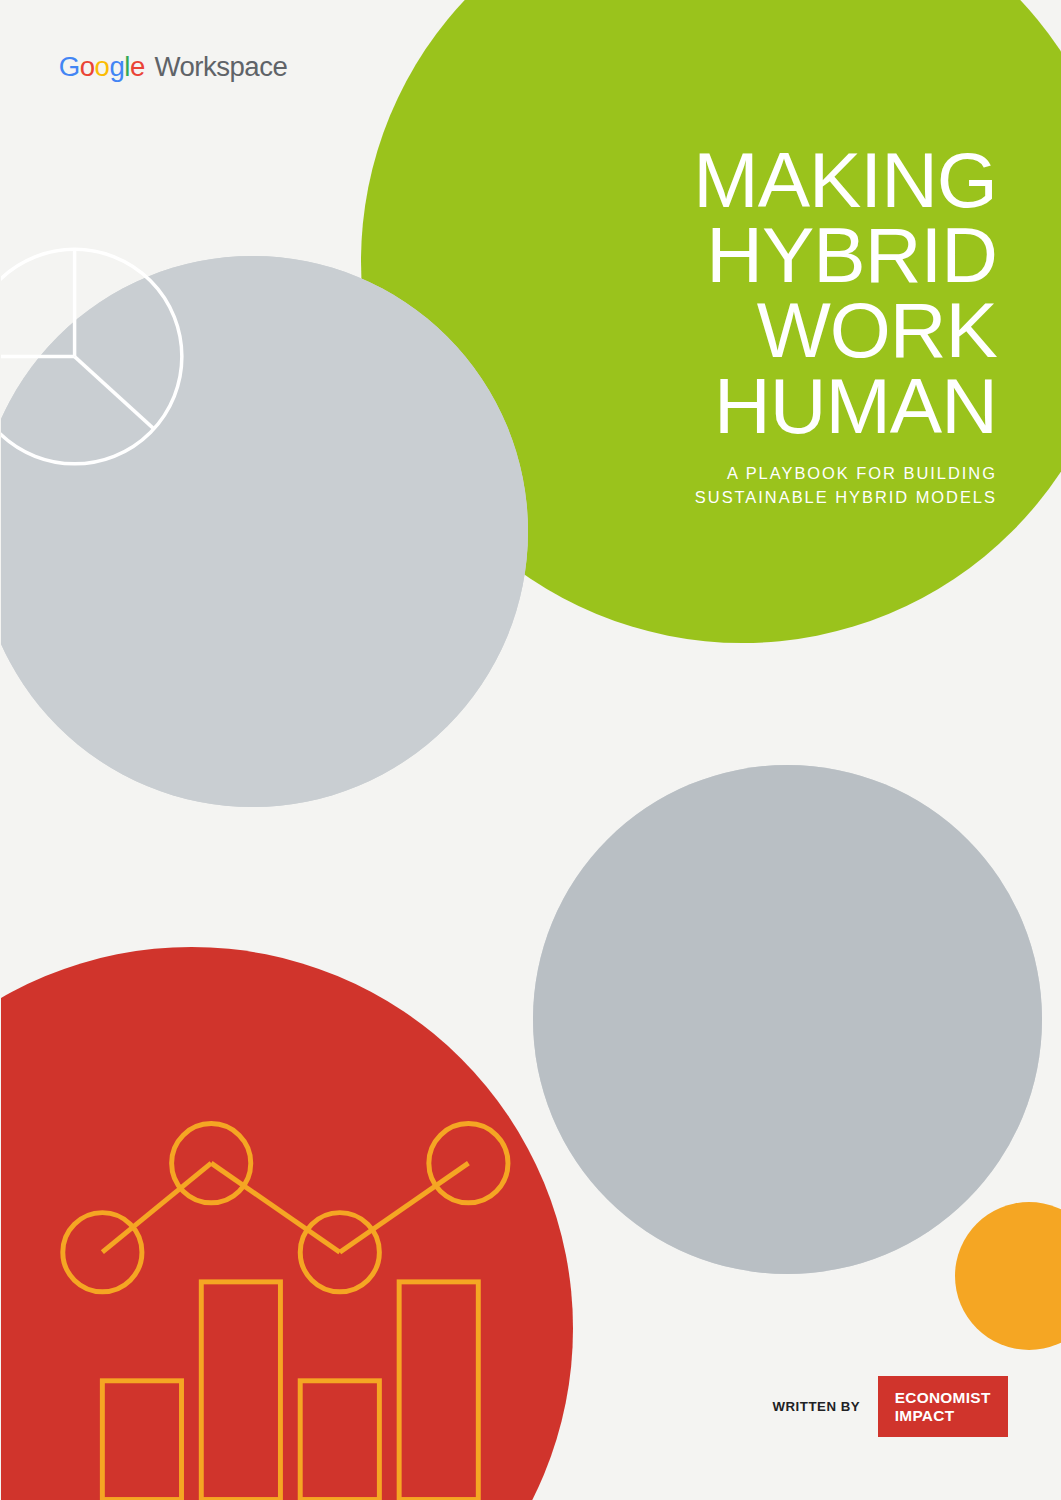GoogleWorkspace
Making Hybrid Work Human
A playbook for building
sustainable hybrid models
Written by
Economist
Impact